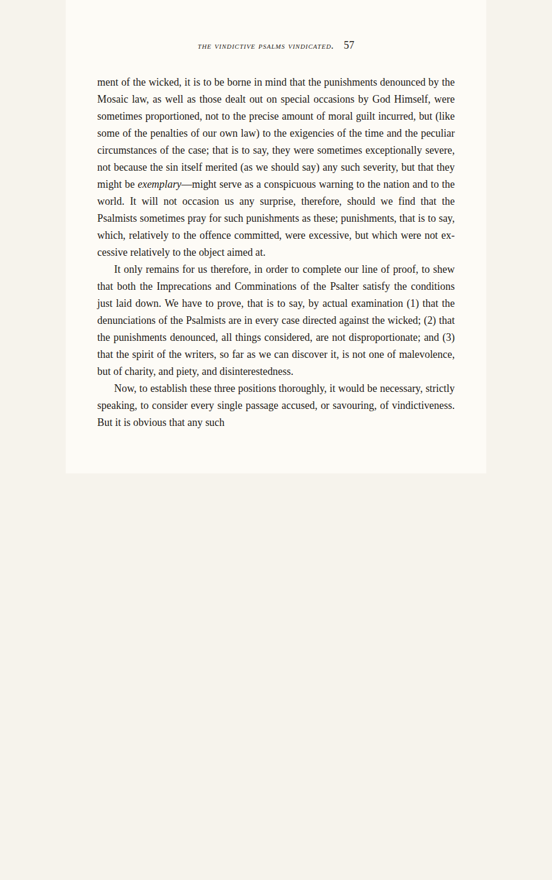The Vindictive Psalms Vindicated. 57
ment of the wicked, it is to be borne in mind that the punishments denounced by the Mosaic law, as well as those dealt out on special occasions by God Himself, were sometimes proportioned, not to the precise amount of moral guilt incurred, but (like some of the penalties of our own law) to the exigencies of the time and the peculiar circumstances of the case; that is to say, they were sometimes exceptionally severe, not because the sin itself merited (as we should say) any such severity, but that they might be exemplary—might serve as a conspicuous warning to the nation and to the world. It will not occasion us any surprise, therefore, should we find that the Psalmists sometimes pray for such punishments as these; punishments, that is to say, which, relatively to the offence committed, were excessive, but which were not excessive relatively to the object aimed at.
It only remains for us therefore, in order to complete our line of proof, to shew that both the Imprecations and Comminations of the Psalter satisfy the conditions just laid down. We have to prove, that is to say, by actual examination (1) that the denunciations of the Psalmists are in every case directed against the wicked; (2) that the punishments denounced, all things considered, are not disproportionate; and (3) that the spirit of the writers, so far as we can discover it, is not one of malevolence, but of charity, and piety, and disinterestedness.
Now, to establish these three positions thoroughly, it would be necessary, strictly speaking, to consider every single passage accused, or savouring, of vindictiveness. But it is obvious that any such